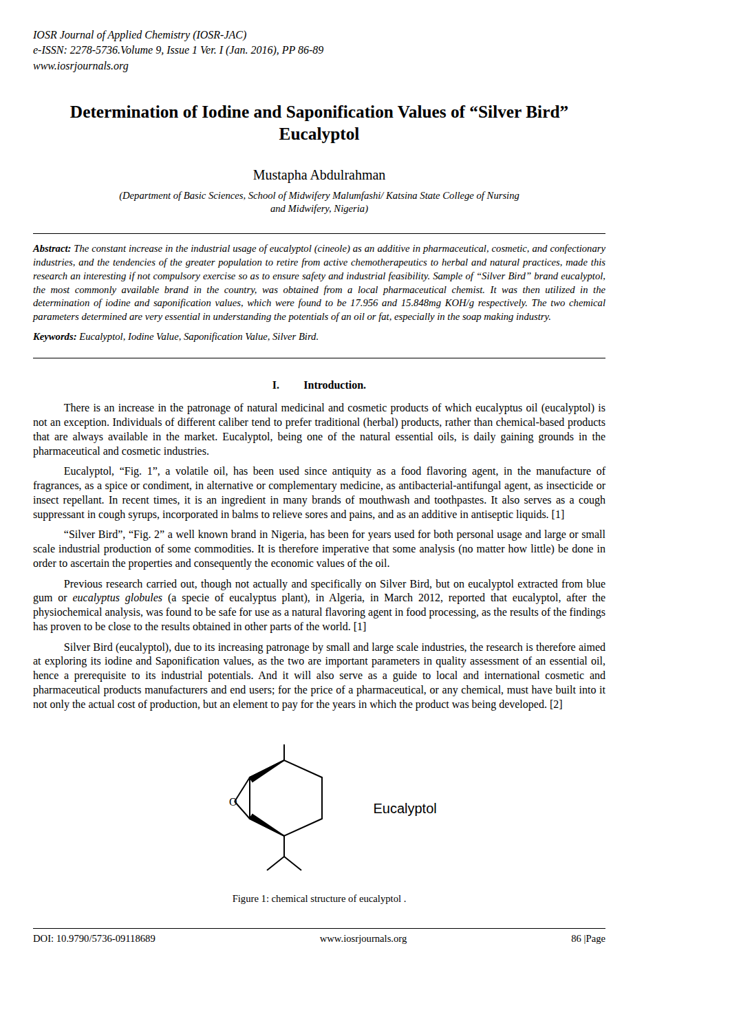IOSR Journal of Applied Chemistry (IOSR-JAC)
e-ISSN: 2278-5736.Volume 9, Issue 1 Ver. I (Jan. 2016), PP 86-89
www.iosrjournals.org
Determination of Iodine and Saponification Values of “Silver Bird” Eucalyptol
Mustapha Abdulrahman
(Department of Basic Sciences, School of Midwifery Malumfashi/ Katsina State College of Nursing and Midwifery, Nigeria)
Abstract: The constant increase in the industrial usage of eucalyptol (cineole) as an additive in pharmaceutical, cosmetic, and confectionary industries, and the tendencies of the greater population to retire from active chemotherapeutics to herbal and natural practices, made this research an interesting if not compulsory exercise so as to ensure safety and industrial feasibility. Sample of “Silver Bird” brand eucalyptol, the most commonly available brand in the country, was obtained from a local pharmaceutical chemist. It was then utilized in the determination of iodine and saponification values, which were found to be 17.956 and 15.848mg KOH/g respectively. The two chemical parameters determined are very essential in understanding the potentials of an oil or fat, especially in the soap making industry.
Keywords: Eucalyptol, Iodine Value, Saponification Value, Silver Bird.
I. Introduction.
There is an increase in the patronage of natural medicinal and cosmetic products of which eucalyptus oil (eucalyptol) is not an exception. Individuals of different caliber tend to prefer traditional (herbal) products, rather than chemical-based products that are always available in the market. Eucalyptol, being one of the natural essential oils, is daily gaining grounds in the pharmaceutical and cosmetic industries.
Eucalyptol, “Fig. 1”, a volatile oil, has been used since antiquity as a food flavoring agent, in the manufacture of fragrances, as a spice or condiment, in alternative or complementary medicine, as antibacterial-antifungal agent, as insecticide or insect repellant. In recent times, it is an ingredient in many brands of mouthwash and toothpastes. It also serves as a cough suppressant in cough syrups, incorporated in balms to relieve sores and pains, and as an additive in antiseptic liquids. [1]
“Silver Bird”, “Fig. 2” a well known brand in Nigeria, has been for years used for both personal usage and large or small scale industrial production of some commodities. It is therefore imperative that some analysis (no matter how little) be done in order to ascertain the properties and consequently the economic values of the oil.
Previous research carried out, though not actually and specifically on Silver Bird, but on eucalyptol extracted from blue gum or eucalyptus globules (a specie of eucalyptus plant), in Algeria, in March 2012, reported that eucalyptol, after the physiochemical analysis, was found to be safe for use as a natural flavoring agent in food processing, as the results of the findings has proven to be close to the results obtained in other parts of the world. [1]
Silver Bird (eucalyptol), due to its increasing patronage by small and large scale industries, the research is therefore aimed at exploring its iodine and Saponification values, as the two are important parameters in quality assessment of an essential oil, hence a prerequisite to its industrial potentials. And it will also serve as a guide to local and international cosmetic and pharmaceutical products manufacturers and end users; for the price of a pharmaceutical, or any chemical, must have built into it not only the actual cost of production, but an element to pay for the years in which the product was being developed. [2]
O
Eucalyptol
Figure 1: chemical structure of eucalyptol .
DOI: 10.9790/5736-09118689 www.iosrjournals.org 86 |Page